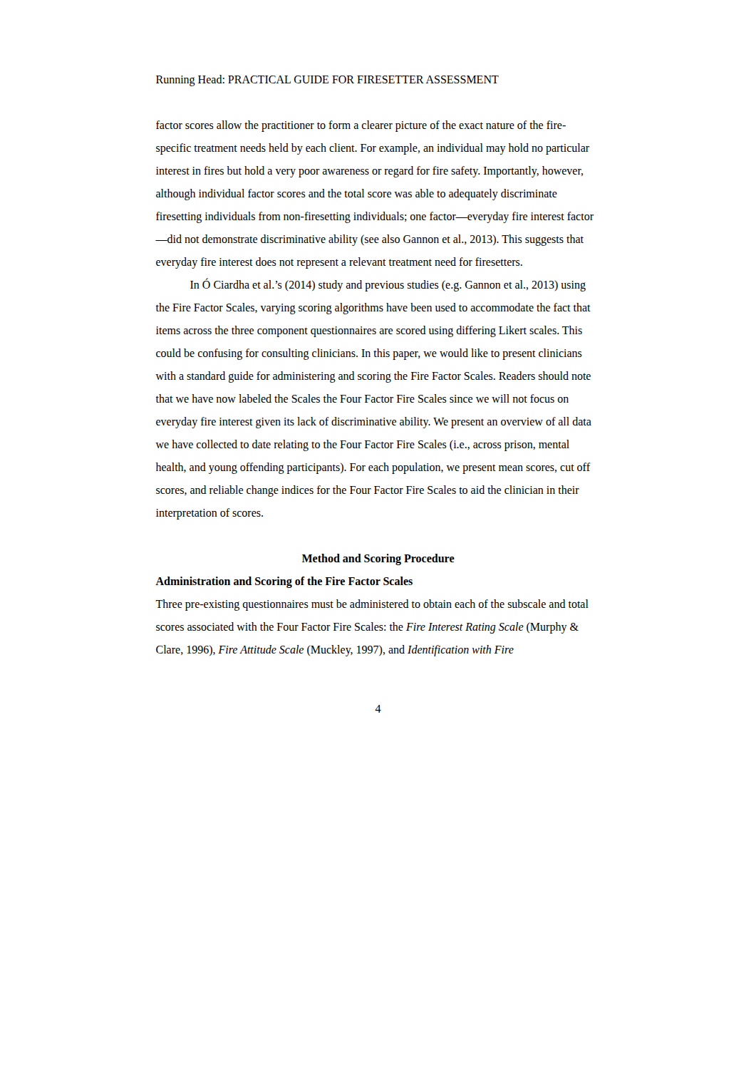Running Head: PRACTICAL GUIDE FOR FIRESETTER ASSESSMENT
factor scores allow the practitioner to form a clearer picture of the exact nature of the fire-specific treatment needs held by each client. For example, an individual may hold no particular interest in fires but hold a very poor awareness or regard for fire safety. Importantly, however, although individual factor scores and the total score was able to adequately discriminate firesetting individuals from non-firesetting individuals; one factor—everyday fire interest factor—did not demonstrate discriminative ability (see also Gannon et al., 2013). This suggests that everyday fire interest does not represent a relevant treatment need for firesetters.
In Ó Ciardha et al.’s (2014) study and previous studies (e.g. Gannon et al., 2013) using the Fire Factor Scales, varying scoring algorithms have been used to accommodate the fact that items across the three component questionnaires are scored using differing Likert scales. This could be confusing for consulting clinicians. In this paper, we would like to present clinicians with a standard guide for administering and scoring the Fire Factor Scales. Readers should note that we have now labeled the Scales the Four Factor Fire Scales since we will not focus on everyday fire interest given its lack of discriminative ability. We present an overview of all data we have collected to date relating to the Four Factor Fire Scales (i.e., across prison, mental health, and young offending participants). For each population, we present mean scores, cut off scores, and reliable change indices for the Four Factor Fire Scales to aid the clinician in their interpretation of scores.
Method and Scoring Procedure
Administration and Scoring of the Fire Factor Scales
Three pre-existing questionnaires must be administered to obtain each of the subscale and total scores associated with the Four Factor Fire Scales: the Fire Interest Rating Scale (Murphy & Clare, 1996), Fire Attitude Scale (Muckley, 1997), and Identification with Fire
4